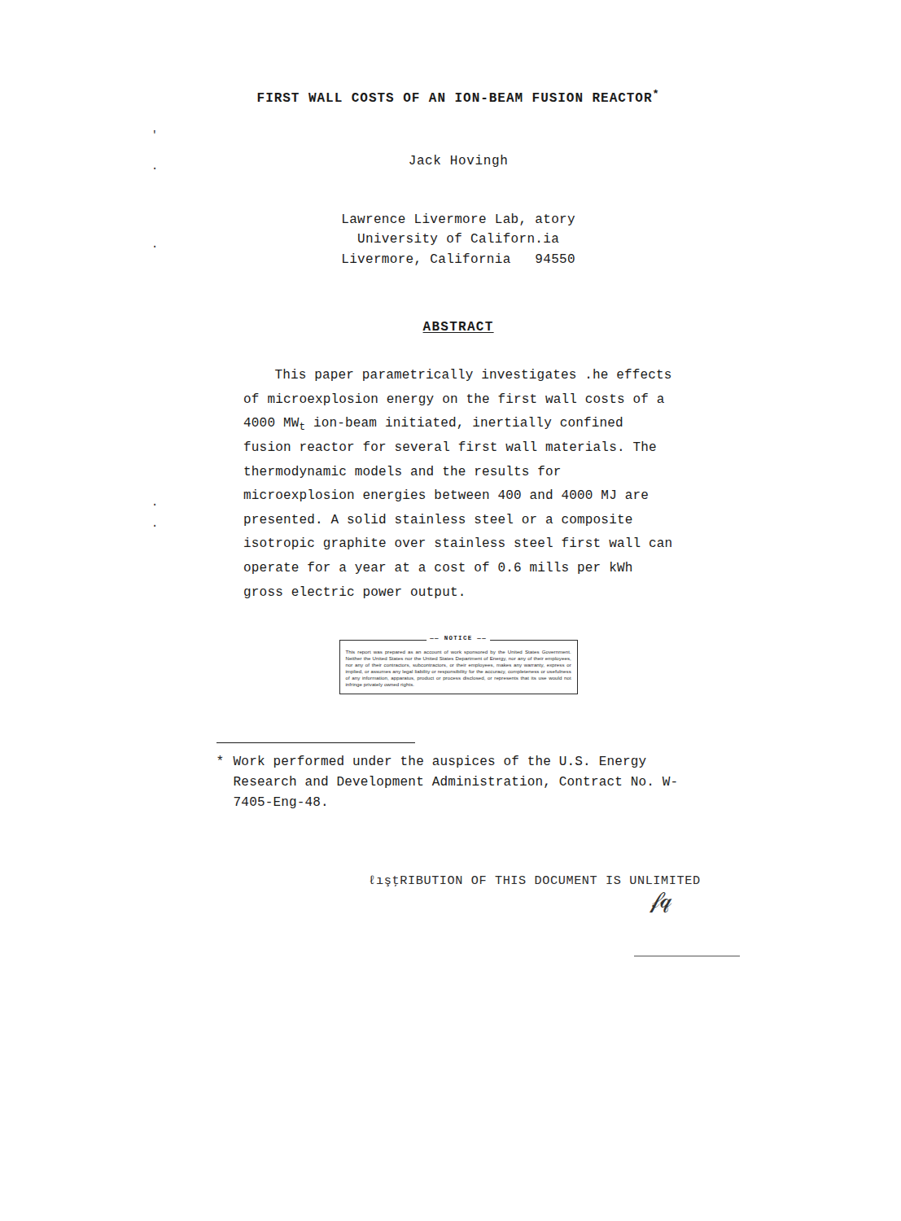' · · · ·
FIRST WALL COSTS OF AN ION-BEAM FUSION REACTOR*
Jack Hovingh
Lawrence Livermore Lab, atory
University of Californ.ia
Livermore, California 94550
ABSTRACT
This paper parametrically investigates .he effects of microexplosion energy on the first wall costs of a 4000 MWt ion-beam initiated, inertially confined fusion reactor for several first wall materials. The thermodynamic models and the results for microexplosion energies between 400 and 4000 MJ are presented. A solid stainless steel or a composite isotropic graphite over stainless steel first wall can operate for a year at a cost of 0.6 mills per kWh gross electric power output.
—— NOTICE ——
This report was prepared as an account of work sponsored by the United States Government. Neither the United States nor the United States Department of Energy, nor any of their employees, nor any of their contractors, subcontractors, or their employees, makes any warranty, express or implied, or assumes any legal liability or responsibility for the accuracy, completeness or usefulness of any information, apparatus, product or process disclosed, or represents that its use would not infringe privately owned rights.
*Work performed under the auspices of the U.S. Energy Research and Development Administration, Contract No. W-7405-Eng-48.
ℓışţRIBUTION OF THIS DOCUMENT IS UNLIMITED 𝒻𝓆